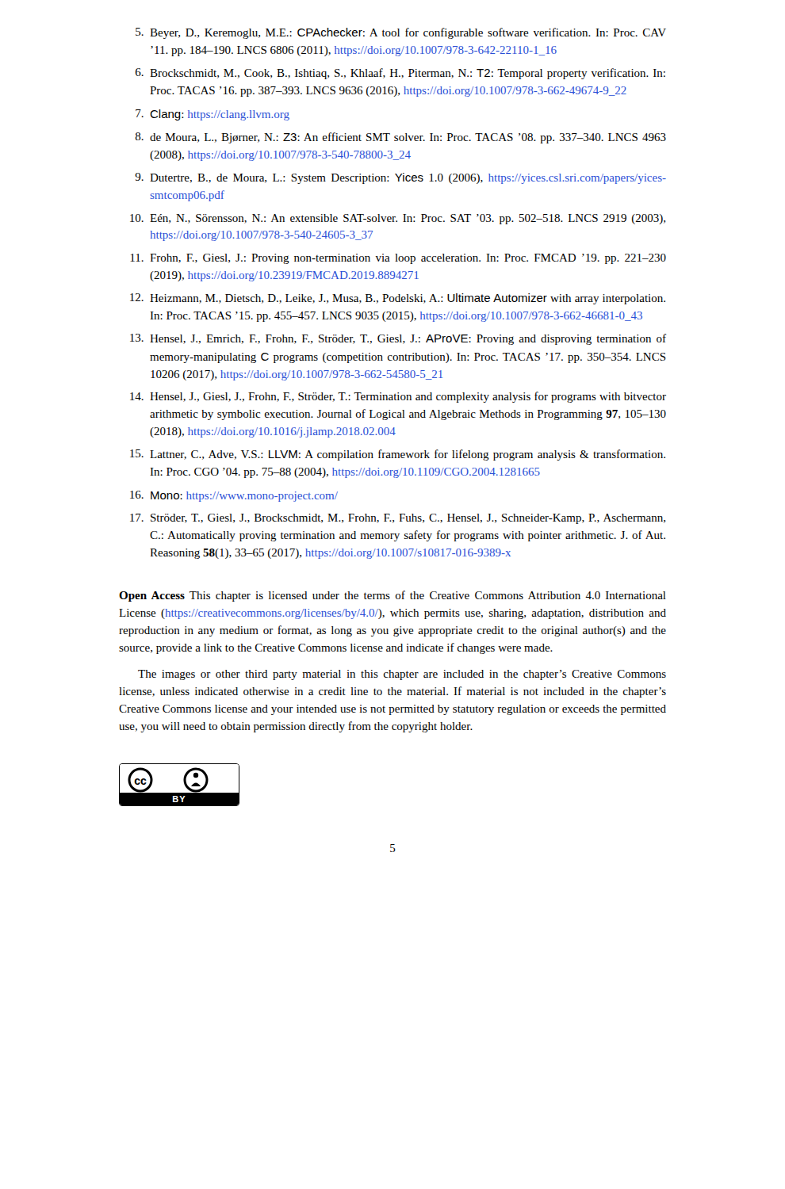Beyer, D., Keremoglu, M.E.: CPAchecker: A tool for configurable software verification. In: Proc. CAV ’11. pp. 184–190. LNCS 6806 (2011), https://doi.org/10.1007/978-3-642-22110-1_16
Brockschmidt, M., Cook, B., Ishtiaq, S., Khlaaf, H., Piterman, N.: T2: Temporal property verification. In: Proc. TACAS ’16. pp. 387–393. LNCS 9636 (2016), https://doi.org/10.1007/978-3-662-49674-9_22
Clang: https://clang.llvm.org
de Moura, L., Bjørner, N.: Z3: An efficient SMT solver. In: Proc. TACAS ’08. pp. 337–340. LNCS 4963 (2008), https://doi.org/10.1007/978-3-540-78800-3_24
Dutertre, B., de Moura, L.: System Description: Yices 1.0 (2006), https://yices.csl.sri.com/papers/yices-smtcomp06.pdf
Eén, N., Sörensson, N.: An extensible SAT-solver. In: Proc. SAT ’03. pp. 502–518. LNCS 2919 (2003), https://doi.org/10.1007/978-3-540-24605-3_37
Frohn, F., Giesl, J.: Proving non-termination via loop acceleration. In: Proc. FMCAD ’19. pp. 221–230 (2019), https://doi.org/10.23919/FMCAD.2019.8894271
Heizmann, M., Dietsch, D., Leike, J., Musa, B., Podelski, A.: Ultimate Automizer with array interpolation. In: Proc. TACAS ’15. pp. 455–457. LNCS 9035 (2015), https://doi.org/10.1007/978-3-662-46681-0_43
Hensel, J., Emrich, F., Frohn, F., Ströder, T., Giesl, J.: AProVE: Proving and disproving termination of memory-manipulating C programs (competition contribution). In: Proc. TACAS ’17. pp. 350–354. LNCS 10206 (2017), https://doi.org/10.1007/978-3-662-54580-5_21
Hensel, J., Giesl, J., Frohn, F., Ströder, T.: Termination and complexity analysis for programs with bitvector arithmetic by symbolic execution. Journal of Logical and Algebraic Methods in Programming 97, 105–130 (2018), https://doi.org/10.1016/j.jlamp.2018.02.004
Lattner, C., Adve, V.S.: LLVM: A compilation framework for lifelong program analysis & transformation. In: Proc. CGO ’04. pp. 75–88 (2004), https://doi.org/10.1109/CGO.2004.1281665
Mono: https://www.mono-project.com/
Ströder, T., Giesl, J., Brockschmidt, M., Frohn, F., Fuhs, C., Hensel, J., Schneider-Kamp, P., Aschermann, C.: Automatically proving termination and memory safety for programs with pointer arithmetic. J. of Aut. Reasoning 58(1), 33–65 (2017), https://doi.org/10.1007/s10817-016-9389-x
Open Access This chapter is licensed under the terms of the Creative Commons Attribution 4.0 International License (https://creativecommons.org/licenses/by/4.0/), which permits use, sharing, adaptation, distribution and reproduction in any medium or format, as long as you give appropriate credit to the original author(s) and the source, provide a link to the Creative Commons license and indicate if changes were made.
The images or other third party material in this chapter are included in the chapter’s Creative Commons license, unless indicated otherwise in a credit line to the material. If material is not included in the chapter’s Creative Commons license and your intended use is not permitted by statutory regulation or exceeds the permitted use, you will need to obtain permission directly from the copyright holder.
cc BY
5